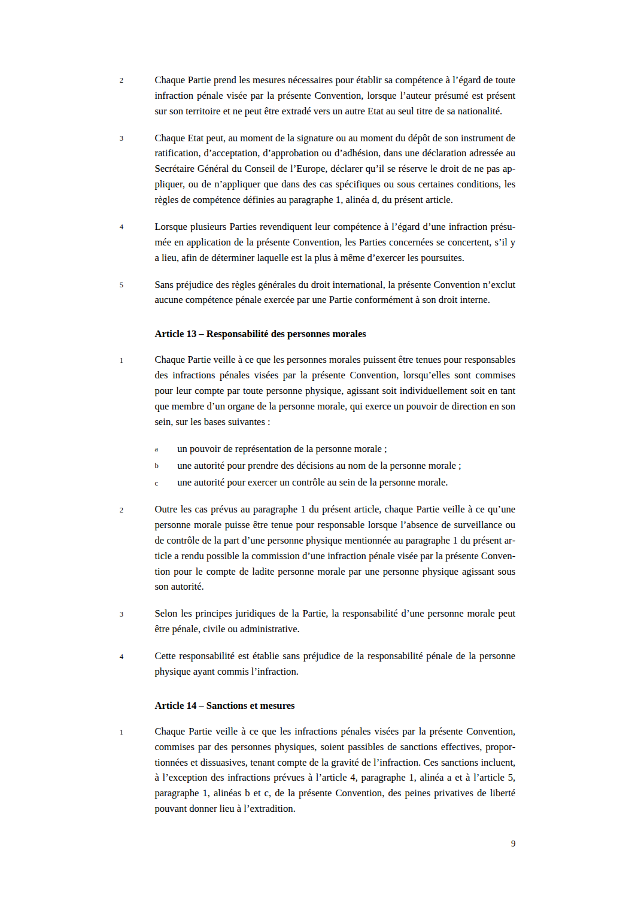2
Chaque Partie prend les mesures nécessaires pour établir sa compétence à l’égard de toute infraction pénale visée par la présente Convention, lorsque l’auteur présumé est présent sur son territoire et ne peut être extradé vers un autre Etat au seul titre de sa nationalité.
3
Chaque Etat peut, au moment de la signature ou au moment du dépôt de son instrument de ratification, d’acceptation, d’approbation ou d’adhésion, dans une déclaration adressée au Secrétaire Général du Conseil de l’Europe, déclarer qu’il se réserve le droit de ne pas appliquer, ou de n’appliquer que dans des cas spécifiques ou sous certaines conditions, les règles de compétence définies au paragraphe 1, alinéa d, du présent article.
4
Lorsque plusieurs Parties revendiquent leur compétence à l’égard d’une infraction présumée en application de la présente Convention, les Parties concernées se concertent, s’il y a lieu, afin de déterminer laquelle est la plus à même d’exercer les poursuites.
5
Sans préjudice des règles générales du droit international, la présente Convention n’exclut aucune compétence pénale exercée par une Partie conformément à son droit interne.
Article 13 – Responsabilité des personnes morales
1
Chaque Partie veille à ce que les personnes morales puissent être tenues pour responsables des infractions pénales visées par la présente Convention, lorsqu’elles sont commises pour leur compte par toute personne physique, agissant soit individuellement soit en tant que membre d’un organe de la personne morale, qui exerce un pouvoir de direction en son sein, sur les bases suivantes :
a
un pouvoir de représentation de la personne morale ;
b
une autorité pour prendre des décisions au nom de la personne morale ;
c
une autorité pour exercer un contrôle au sein de la personne morale.
2
Outre les cas prévus au paragraphe 1 du présent article, chaque Partie veille à ce qu’une personne morale puisse être tenue pour responsable lorsque l’absence de surveillance ou de contrôle de la part d’une personne physique mentionnée au paragraphe 1 du présent article a rendu possible la commission d’une infraction pénale visée par la présente Convention pour le compte de ladite personne morale par une personne physique agissant sous son autorité.
3
Selon les principes juridiques de la Partie, la responsabilité d’une personne morale peut être pénale, civile ou administrative.
4
Cette responsabilité est établie sans préjudice de la responsabilité pénale de la personne physique ayant commis l’infraction.
Article 14 – Sanctions et mesures
1
Chaque Partie veille à ce que les infractions pénales visées par la présente Convention, commises par des personnes physiques, soient passibles de sanctions effectives, proportionnées et dissuasives, tenant compte de la gravité de l’infraction. Ces sanctions incluent, à l’exception des infractions prévues à l’article 4, paragraphe 1, alinéa a et à l’article 5, paragraphe 1, alinéas b et c, de la présente Convention, des peines privatives de liberté pouvant donner lieu à l’extradition.
9